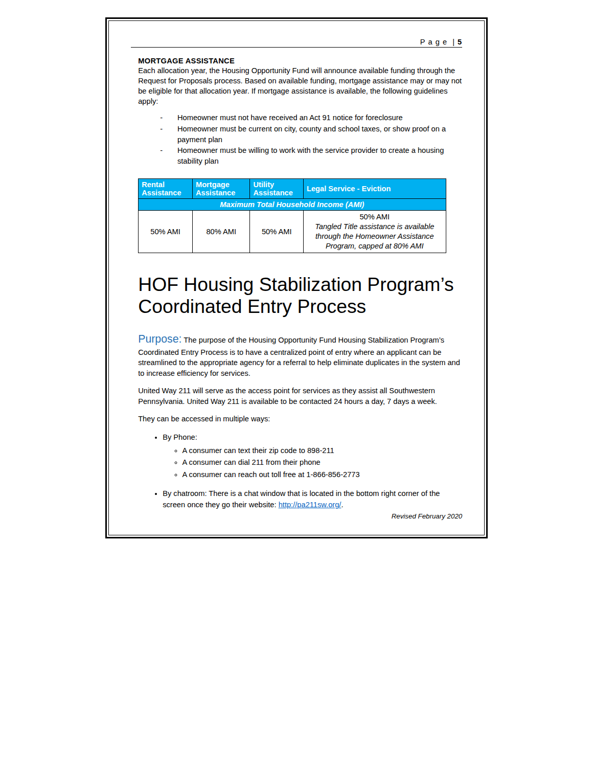P a g e | 5
MORTGAGE ASSISTANCE
Each allocation year, the Housing Opportunity Fund will announce available funding through the Request for Proposals process. Based on available funding, mortgage assistance may or may not be eligible for that allocation year. If mortgage assistance is available, the following guidelines apply:
Homeowner must not have received an Act 91 notice for foreclosure
Homeowner must be current on city, county and school taxes, or show proof on a payment plan
Homeowner must be willing to work with the service provider to create a housing stability plan
| Rental Assistance | Mortgage Assistance | Utility Assistance | Legal Service - Eviction |
| --- | --- | --- | --- |
| Maximum Total Household Income (AMI) |
| 50% AMI | 80% AMI | 50% AMI | 50% AMI Tangled Title assistance is available through the Homeowner Assistance Program, capped at 80% AMI |
HOF Housing Stabilization Program’s Coordinated Entry Process
Purpose: The purpose of the Housing Opportunity Fund Housing Stabilization Program’s Coordinated Entry Process is to have a centralized point of entry where an applicant can be streamlined to the appropriate agency for a referral to help eliminate duplicates in the system and to increase efficiency for services.
United Way 211 will serve as the access point for services as they assist all Southwestern Pennsylvania. United Way 211 is available to be contacted 24 hours a day, 7 days a week.
They can be accessed in multiple ways:
By Phone:
A consumer can text their zip code to 898-211
A consumer can dial 211 from their phone
A consumer can reach out toll free at 1-866-856-2773
By chatroom: There is a chat window that is located in the bottom right corner of the screen once they go their website: http://pa211sw.org/.
Revised February 2020